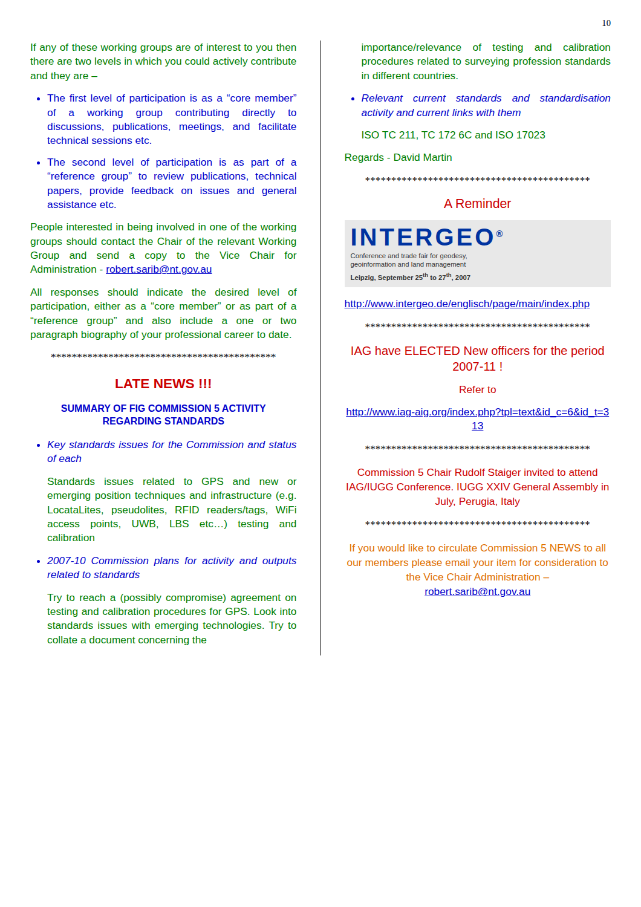10
If any of these working groups are of interest to you then there are two levels in which you could actively contribute and they are –
The first level of participation is as a “core member” of a working group contributing directly to discussions, publications, meetings, and facilitate technical sessions etc.
The second level of participation is as part of a “reference group” to review publications, technical papers, provide feedback on issues and general assistance etc.
People interested in being involved in one of the working groups should contact the Chair of the relevant Working Group and send a copy to the Vice Chair for Administration - robert.sarib@nt.gov.au
All responses should indicate the desired level of participation, either as a “core member” or as part of a “reference group” and also include a one or two paragraph biography of your professional career to date.
*******************************************
LATE NEWS !!!
SUMMARY OF FIG COMMISSION 5 ACTIVITY REGARDING STANDARDS
Key standards issues for the Commission and status of each
Standards issues related to GPS and new or emerging position techniques and infrastructure (e.g. LocataLites, pseudolites, RFID readers/tags, WiFi access points, UWB, LBS etc…) testing and calibration
2007-10 Commission plans for activity and outputs related to standards
Try to reach a (possibly compromise) agreement on testing and calibration procedures for GPS. Look into standards issues with emerging technologies. Try to collate a document concerning the
importance/relevance of testing and calibration procedures related to surveying profession standards in different countries.
Relevant current standards and standardisation activity and current links with them
ISO TC 211, TC 172 6C and ISO 17023
Regards - David Martin
*******************************************
A Reminder
INTERGEO®
Conference and trade fair for geodesy,
geoinformation and land management
Leipzig, September 25th to 27th, 2007
http://www.intergeo.de/englisch/page/main/index.php
*******************************************
IAG have ELECTED New officers for the period 2007-11 !
Refer to
http://www.iag-aig.org/index.php?tpl=text&id_c=6&id_t=313
*******************************************
Commission 5 Chair Rudolf Staiger invited to attend IAG/IUGG Conference. IUGG XXIV General Assembly in July, Perugia, Italy
*******************************************
If you would like to circulate Commission 5 NEWS to all our members please email your item for consideration to the Vice Chair Administration –
robert.sarib@nt.gov.au